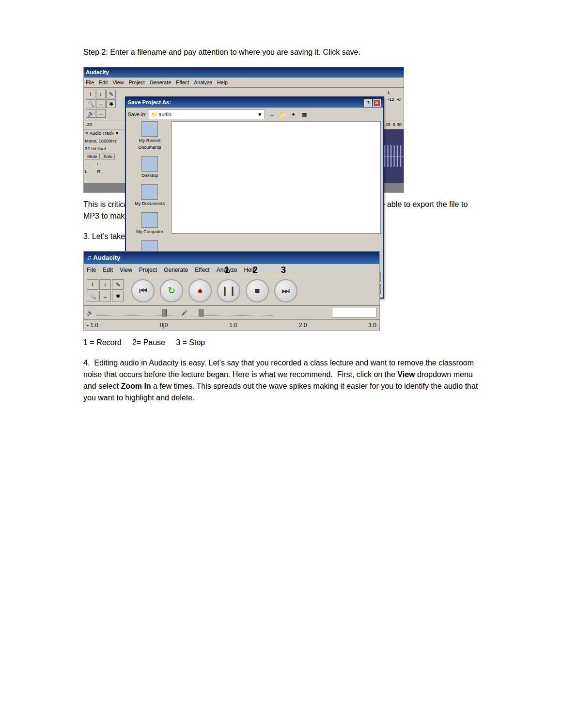Step 2: Enter a filename and pay attention to where you are saving it. Click save.
Audacity
File Edit View Project Generate Effect Analyze Help
I↕✎
🔍↔✱
🔊—
L
-12 -6
.303.50.20 5.30
✕ Audio Track ▼
Mono, 16000Hz
32-bit float
Mute Solo
− +
L R
Save Project As: ?✕
Save in: 📁 audio▼ ←📁✦▦
My Recent Documents
Desktop
My Documents
My Computer
My Network Places
File name: Lecture1-091809|▼ Save
Save as type: Audacity projects (*.aup)▼ Cancel
This is critical because unless you are working with an Audacity file format, you won’t be able to export the file to MP3 to make it work as a podcast.
3. Let’s take a quick look at Audacity’s controls.
♫ Audacity
File Edit View Project Generate Effect Analyze Help 123
I↕✎
🔍↔✱
⏮ ↻ ● ❙❙ ■ ⏭
🔊 🎤
- 1.00|01.02.03.0
1 = Record 2= Pause 3 = Stop
4. Editing audio in Audacity is easy. Let’s say that you recorded a class lecture and want to remove the classroom noise that occurs before the lecture began. Here is what we recommend. First, click on the View dropdown menu and select Zoom In a few times. This spreads out the wave spikes making it easier for you to identify the audio that you want to highlight and delete.